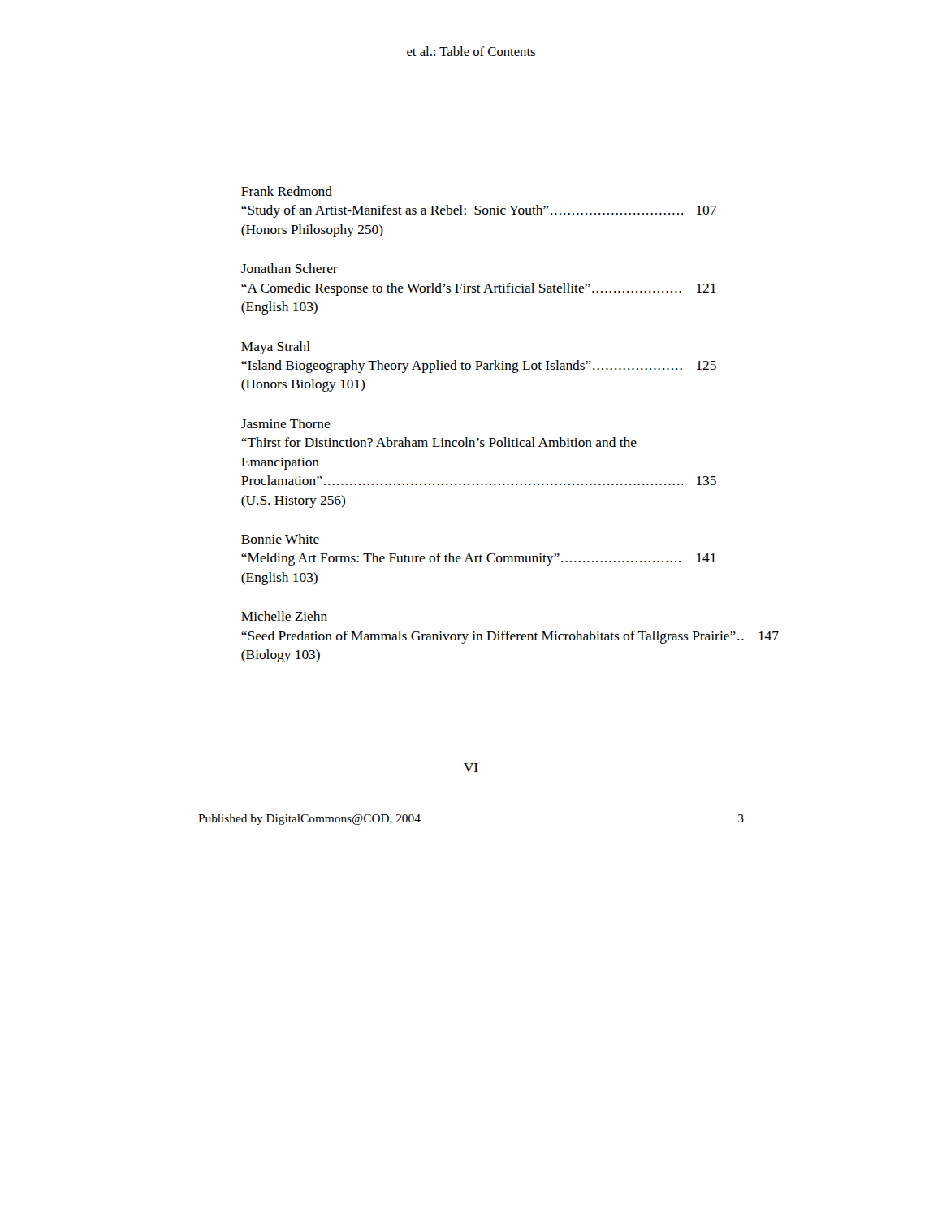et al.: Table of Contents
Frank Redmond
“Study of an Artist-Manifest as a Rebel: Sonic Youth” ........................................................ 107
(Honors Philosophy 250)
Jonathan Scherer
“A Comedic Response to the World’s First Artificial Satellite” ............................................ 121
(English 103)
Maya Strahl
“Island Biogeography Theory Applied to Parking Lot Islands” .............................................. 125
(Honors Biology 101)
Jasmine Thorne
“Thirst for Distinction? Abraham Lincoln’s Political Ambition and the Emancipation
Proclamation” ..................................................................................................................... 135
(U.S. History 256)
Bonnie White
“Melding Art Forms: The Future of the Art Community” ..................................................... 141
(English 103)
Michelle Ziehn
“Seed Predation of Mammals Granivory in Different Microhabitats of Tallgrass Prairie” ..... 147
(Biology 103)
VI
Published by DigitalCommons@COD, 2004
3